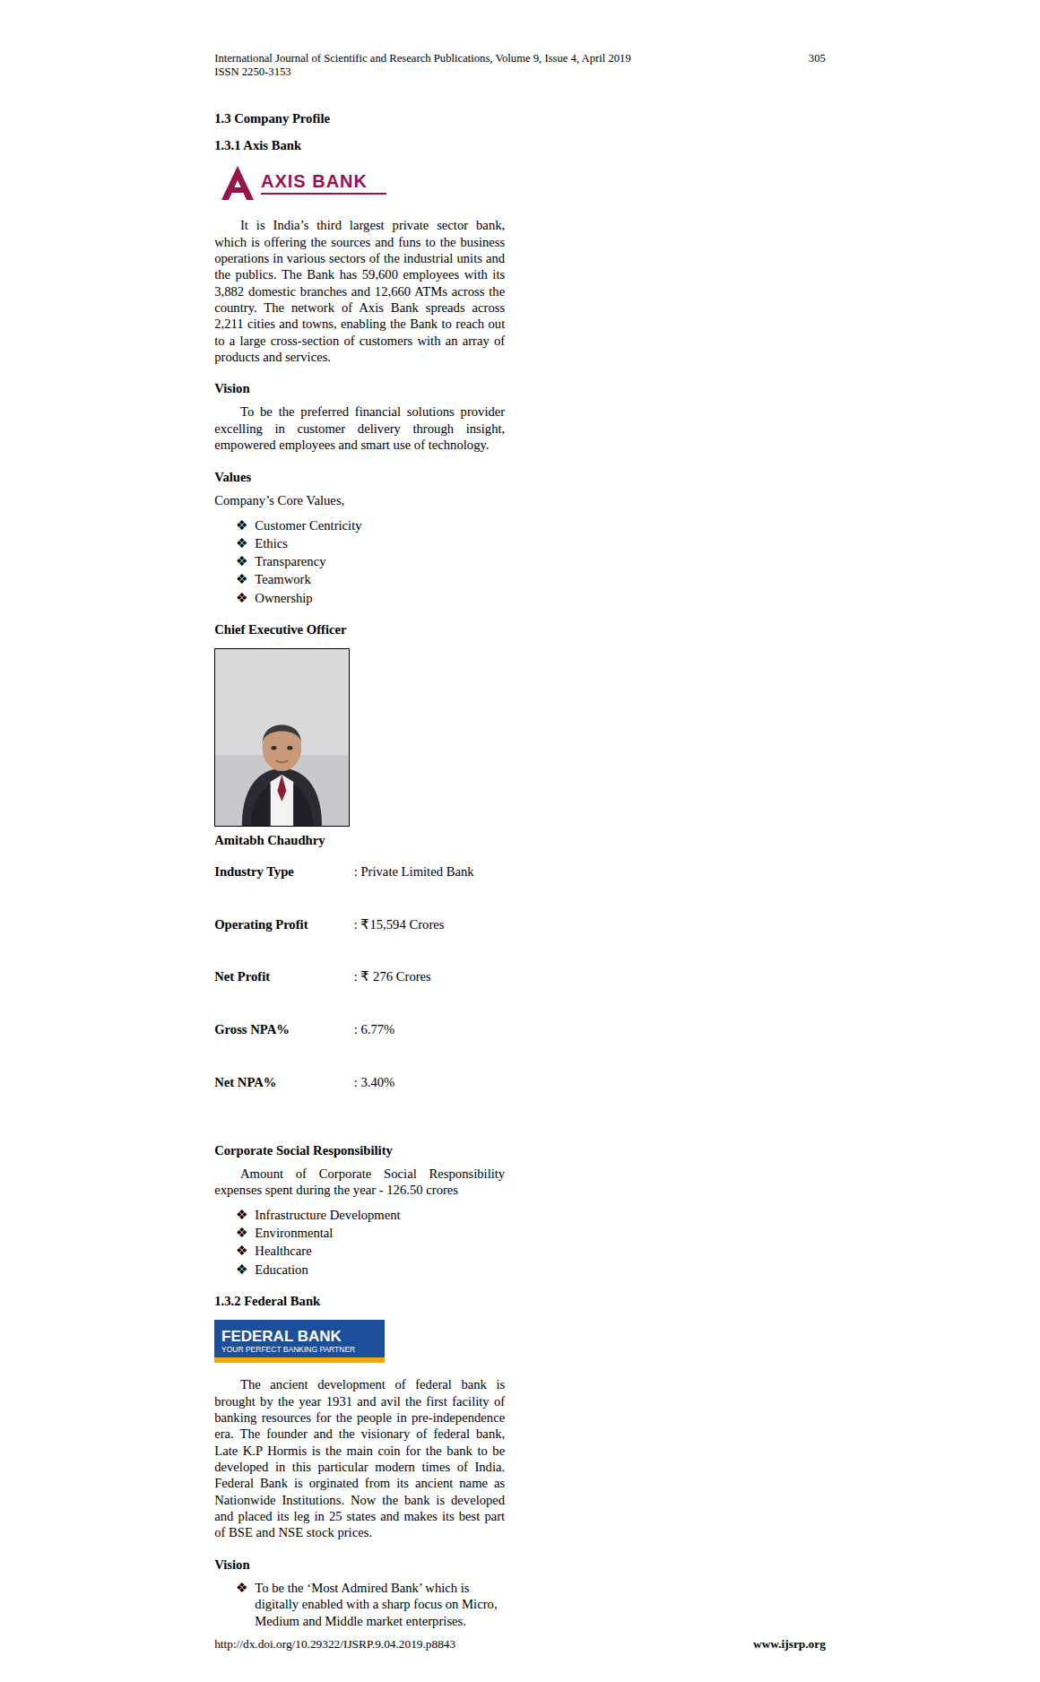International Journal of Scientific and Research Publications, Volume 9, Issue 4, April 2019
ISSN 2250-3153
305
1.3 Company Profile
1.3.1 Axis Bank
AXIS BANK
It is India’s third largest private sector bank, which is offering the sources and funs to the business operations in various sectors of the industrial units and the publics. The Bank has 59,600 employees with its 3,882 domestic branches and 12,660 ATMs across the country. The network of Axis Bank spreads across 2,211 cities and towns, enabling the Bank to reach out to a large cross-section of customers with an array of products and services.
Vision
To be the preferred financial solutions provider excelling in customer delivery through insight, empowered employees and smart use of technology.
Values
Company’s Core Values,
Customer Centricity
Ethics
Transparency
Teamwork
Ownership
Chief Executive Officer
Amitabh Chaudhry
| Industry Type | : Private Limited Bank |
| Operating Profit | : ₹15,594 Crores |
| Net Profit | : ₹ 276 Crores |
| Gross NPA% | : 6.77% |
| Net NPA% | : 3.40% |
Corporate Social Responsibility
Amount of Corporate Social Responsibility expenses spent during the year - 126.50 crores
Infrastructure Development
Environmental
Healthcare
Education
1.3.2 Federal Bank
FEDERAL BANK YOUR PERFECT BANKING PARTNER
The ancient development of federal bank is brought by the year 1931 and avil the first facility of banking resources for the people in pre-independence era. The founder and the visionary of federal bank, Late K.P Hormis is the main coin for the bank to be developed in this particular modern times of India. Federal Bank is orginated from its ancient name as Nationwide Institutions. Now the bank is developed and placed its leg in 25 states and makes its best part of BSE and NSE stock prices.
Vision
To be the ‘Most Admired Bank’ which is digitally enabled with a sharp focus on Micro, Medium and Middle market enterprises.
http://dx.doi.org/10.29322/IJSRP.9.04.2019.p8843
www.ijsrp.org